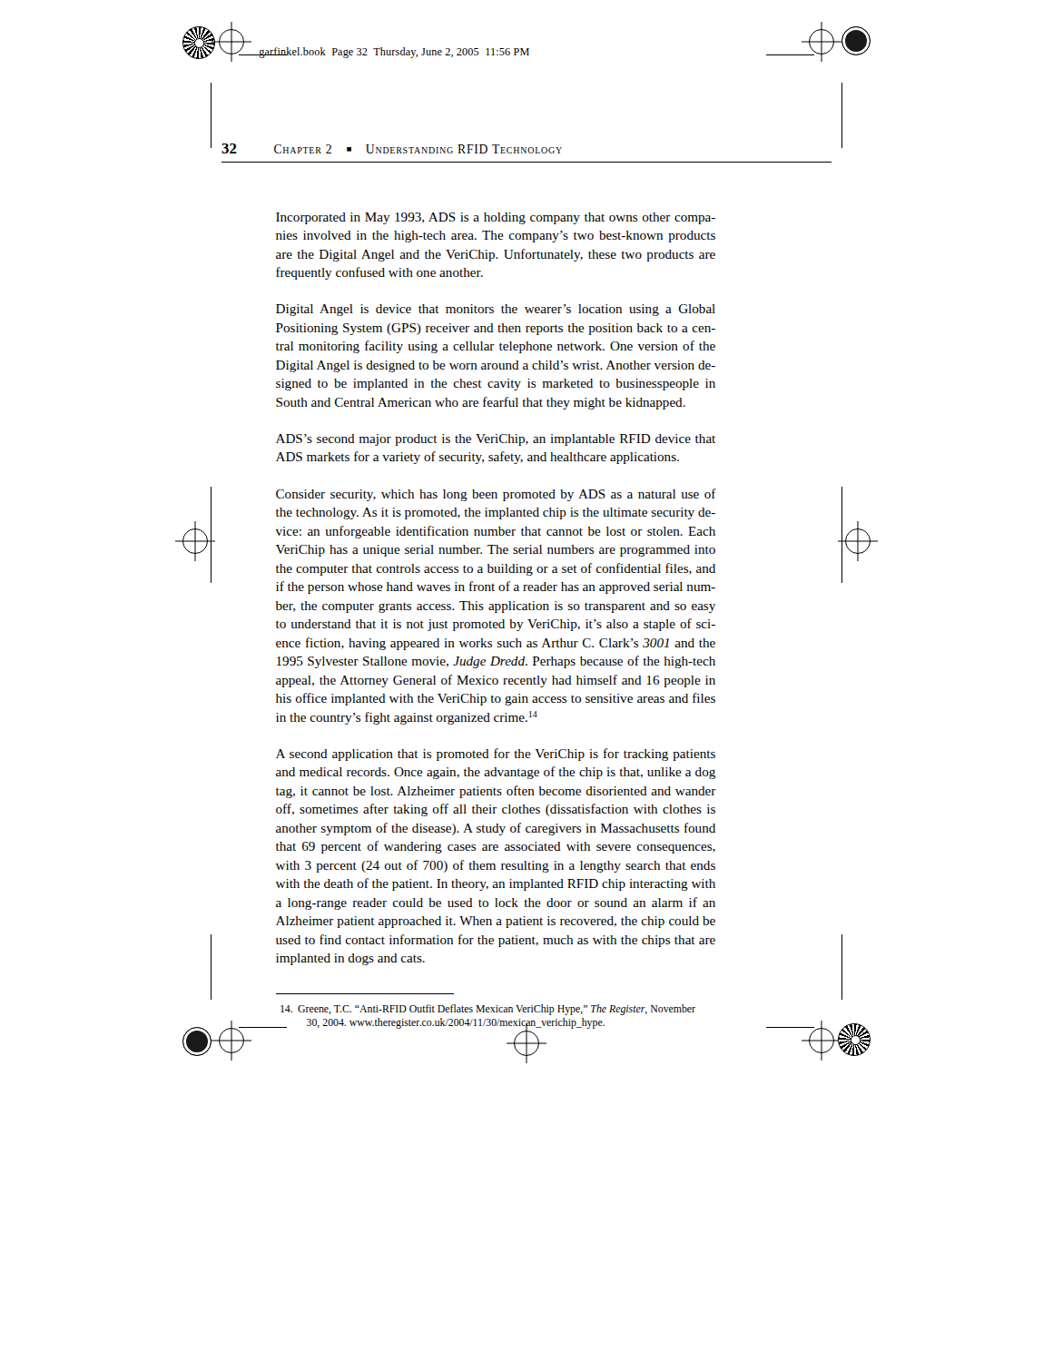garfinkel.book Page 32 Thursday, June 2, 2005 11:56 PM
32 Chapter 2■Understanding RFID Technology
Incorporated in May 1993, ADS is a holding company that owns other companies involved in the high-tech area. The company’s two best-known products are the Digital Angel and the VeriChip. Unfortunately, these two products are frequently confused with one another.
Digital Angel is device that monitors the wearer’s location using a Global Positioning System (GPS) receiver and then reports the position back to a central monitoring facility using a cellular telephone network. One version of the Digital Angel is designed to be worn around a child’s wrist. Another version designed to be implanted in the chest cavity is marketed to businesspeople in South and Central American who are fearful that they might be kidnapped.
ADS’s second major product is the VeriChip, an implantable RFID device that ADS markets for a variety of security, safety, and healthcare applications.
Consider security, which has long been promoted by ADS as a natural use of the technology. As it is promoted, the implanted chip is the ultimate security device: an unforgeable identification number that cannot be lost or stolen. Each VeriChip has a unique serial number. The serial numbers are programmed into the computer that controls access to a building or a set of confidential files, and if the person whose hand waves in front of a reader has an approved serial number, the computer grants access. This application is so transparent and so easy to understand that it is not just promoted by VeriChip, it’s also a staple of science fiction, having appeared in works such as Arthur C. Clark’s 3001 and the 1995 Sylvester Stallone movie, Judge Dredd. Perhaps because of the high-tech appeal, the Attorney General of Mexico recently had himself and 16 people in his office implanted with the VeriChip to gain access to sensitive areas and files in the country’s fight against organized crime.14
A second application that is promoted for the VeriChip is for tracking patients and medical records. Once again, the advantage of the chip is that, unlike a dog tag, it cannot be lost. Alzheimer patients often become disoriented and wander off, sometimes after taking off all their clothes (dissatisfaction with clothes is another symptom of the disease). A study of caregivers in Massachusetts found that 69 percent of wandering cases are associated with severe consequences, with 3 percent (24 out of 700) of them resulting in a lengthy search that ends with the death of the patient. In theory, an implanted RFID chip interacting with a long-range reader could be used to lock the door or sound an alarm if an Alzheimer patient approached it. When a patient is recovered, the chip could be used to find contact information for the patient, much as with the chips that are implanted in dogs and cats.
14. Greene, T.C. “Anti-RFID Outfit Deflates Mexican VeriChip Hype,” The Register, November 30, 2004. www.theregister.co.uk/2004/11/30/mexican_verichip_hype.